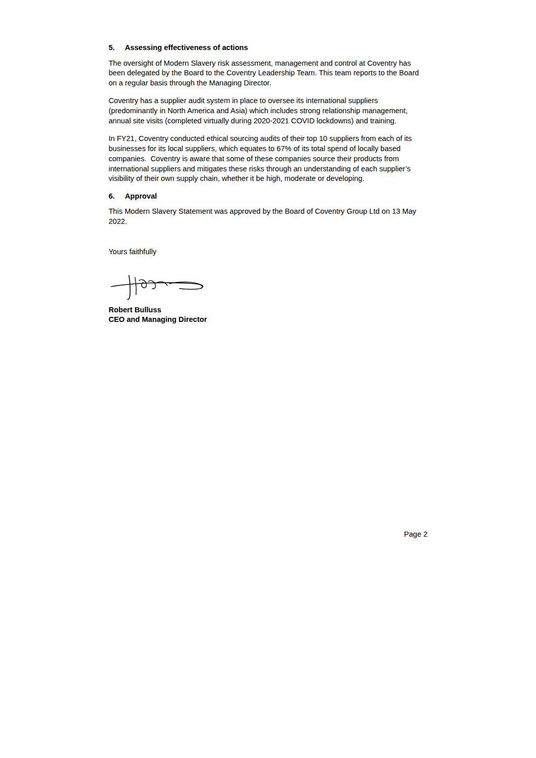5. Assessing effectiveness of actions
The oversight of Modern Slavery risk assessment, management and control at Coventry has been delegated by the Board to the Coventry Leadership Team. This team reports to the Board on a regular basis through the Managing Director.
Coventry has a supplier audit system in place to oversee its international suppliers (predominantly in North America and Asia) which includes strong relationship management, annual site visits (completed virtually during 2020-2021 COVID lockdowns) and training.
In FY21, Coventry conducted ethical sourcing audits of their top 10 suppliers from each of its businesses for its local suppliers, which equates to 67% of its total spend of locally based companies. Coventry is aware that some of these companies source their products from international suppliers and mitigates these risks through an understanding of each supplier’s visibility of their own supply chain, whether it be high, moderate or developing.
6. Approval
This Modern Slavery Statement was approved by the Board of Coventry Group Ltd on 13 May 2022.
Yours faithfully
Robert Bulluss
CEO and Managing Director
Page 2